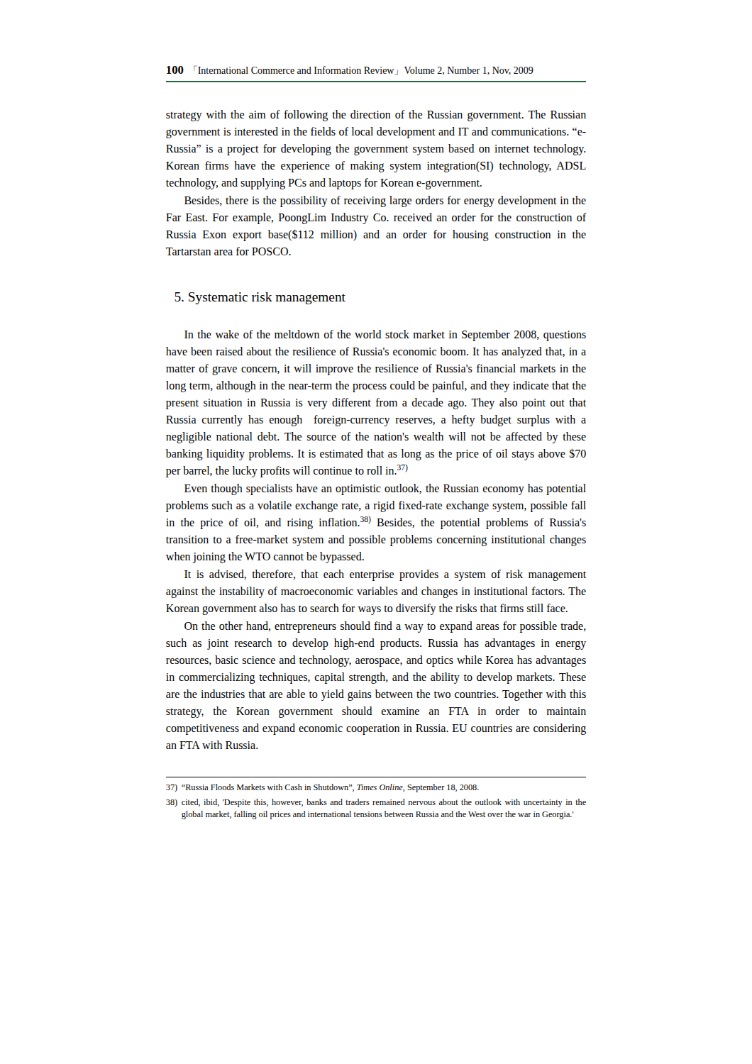100「International Commerce and Information Review」Volume 2, Number 1, Nov, 2009
strategy with the aim of following the direction of the Russian government. The Russian government is interested in the fields of local development and IT and communications. “e-Russia” is a project for developing the government system based on internet technology. Korean firms have the experience of making system integration(SI) technology, ADSL technology, and supplying PCs and laptops for Korean e-government.
Besides, there is the possibility of receiving large orders for energy development in the Far East. For example, PoongLim Industry Co. received an order for the construction of Russia Exon export base($112 million) and an order for housing construction in the Tartarstan area for POSCO.
5. Systematic risk management
In the wake of the meltdown of the world stock market in September 2008, questions have been raised about the resilience of Russia's economic boom. It has analyzed that, in a matter of grave concern, it will improve the resilience of Russia's financial markets in the long term, although in the near-term the process could be painful, and they indicate that the present situation in Russia is very different from a decade ago. They also point out that Russia currently has enough foreign-currency reserves, a hefty budget surplus with a negligible national debt. The source of the nation's wealth will not be affected by these banking liquidity problems. It is estimated that as long as the price of oil stays above $70 per barrel, the lucky profits will continue to roll in.37)
Even though specialists have an optimistic outlook, the Russian economy has potential problems such as a volatile exchange rate, a rigid fixed-rate exchange system, possible fall in the price of oil, and rising inflation.38) Besides, the potential problems of Russia's transition to a free-market system and possible problems concerning institutional changes when joining the WTO cannot be bypassed.
It is advised, therefore, that each enterprise provides a system of risk management against the instability of macroeconomic variables and changes in institutional factors. The Korean government also has to search for ways to diversify the risks that firms still face.
On the other hand, entrepreneurs should find a way to expand areas for possible trade, such as joint research to develop high-end products. Russia has advantages in energy resources, basic science and technology, aerospace, and optics while Korea has advantages in commercializing techniques, capital strength, and the ability to develop markets. These are the industries that are able to yield gains between the two countries. Together with this strategy, the Korean government should examine an FTA in order to maintain competitiveness and expand economic cooperation in Russia. EU countries are considering an FTA with Russia.
37) “Russia Floods Markets with Cash in Shutdown”, Times Online, September 18, 2008.
38) cited, ibid, 'Despite this, however, banks and traders remained nervous about the outlook with uncertainty in the global market, falling oil prices and international tensions between Russia and the West over the war in Georgia.'